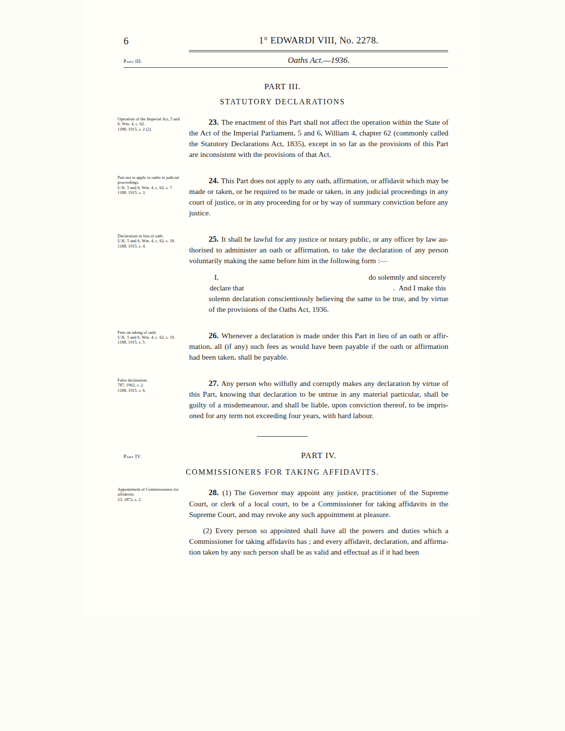6
1° EDWARDI VIII, No. 2278.
Part III.
Oaths Act.—1936.
PART III.
STATUTORY DECLARATIONS
Operation of the Imperial Act, 5 and 6, Wm. 4, c. 62. 1188, 1915, s. 2 (2).
23. The enactment of this Part shall not affect the operation within the State of the Act of the Imperial Parliament, 5 and 6, William 4, chapter 62 (commonly called the Statutory Declarations Act, 1835), except in so far as the provisions of this Part are inconsistent with the provisions of that Act.
Part not to apply to oaths in judicial proceedings. U.K. 5 and 6, Wm. 4, c. 62, s. 7. 1188, 1915, s. 3.
24. This Part does not apply to any oath, affirmation, or affidavit which may be made or taken, or be required to be made or taken, in any judicial proceedings in any court of justice, or in any proceeding for or by way of summary conviction before any justice.
Declaration in lieu of oath. U.K. 5 and 6, Wm. 4, c. 62, s. 18. 1188, 1915, s. 4.
25. It shall be lawful for any justice or notary public, or any officer by law authorised to administer an oath or affirmation, to take the declaration of any person voluntarily making the same before him in the following form :—
I, do solemnly and sincerely
declare that . And I make this
solemn declaration conscientiously believing the same to be true, and by virtue of the provisions of the Oaths Act, 1936.
Fees on taking of oath. U.K. 5 and 6, Wm. 4, c. 62, s. 19. 1188, 1915, s. 5.
26. Whenever a declaration is made under this Part in lieu of an oath or affirmation, all (if any) such fees as would have been payable if the oath or affirmation had been taken, shall be payable.
False declaration. 787, 1902, s. 2. 1188, 1915, s. 6.
27. Any person who wilfully and corruptly makes any declaration by virtue of this Part, knowing that declaration to be untrue in any material particular, shall be guilty of a misdemeanour, and shall be liable, upon conviction thereof, to be imprisoned for any term not exceeding four years, with hard labour.
Part IV.
PART IV.
COMMISSIONERS FOR TAKING AFFIDAVITS.
Appointment of Commissioners for affidavits. 23, 1872, s. 2.
28. (1) The Governor may appoint any justice, practitioner of the Supreme Court, or clerk of a local court, to be a Commissioner for taking affidavits in the Supreme Court, and may revoke any such appointment at pleasure.
(2) Every person so appointed shall have all the powers and duties which a Commissioner for taking affidavits has ; and every affidavit, declaration, and affirmation taken by any such person shall be as valid and effectual as if it had been